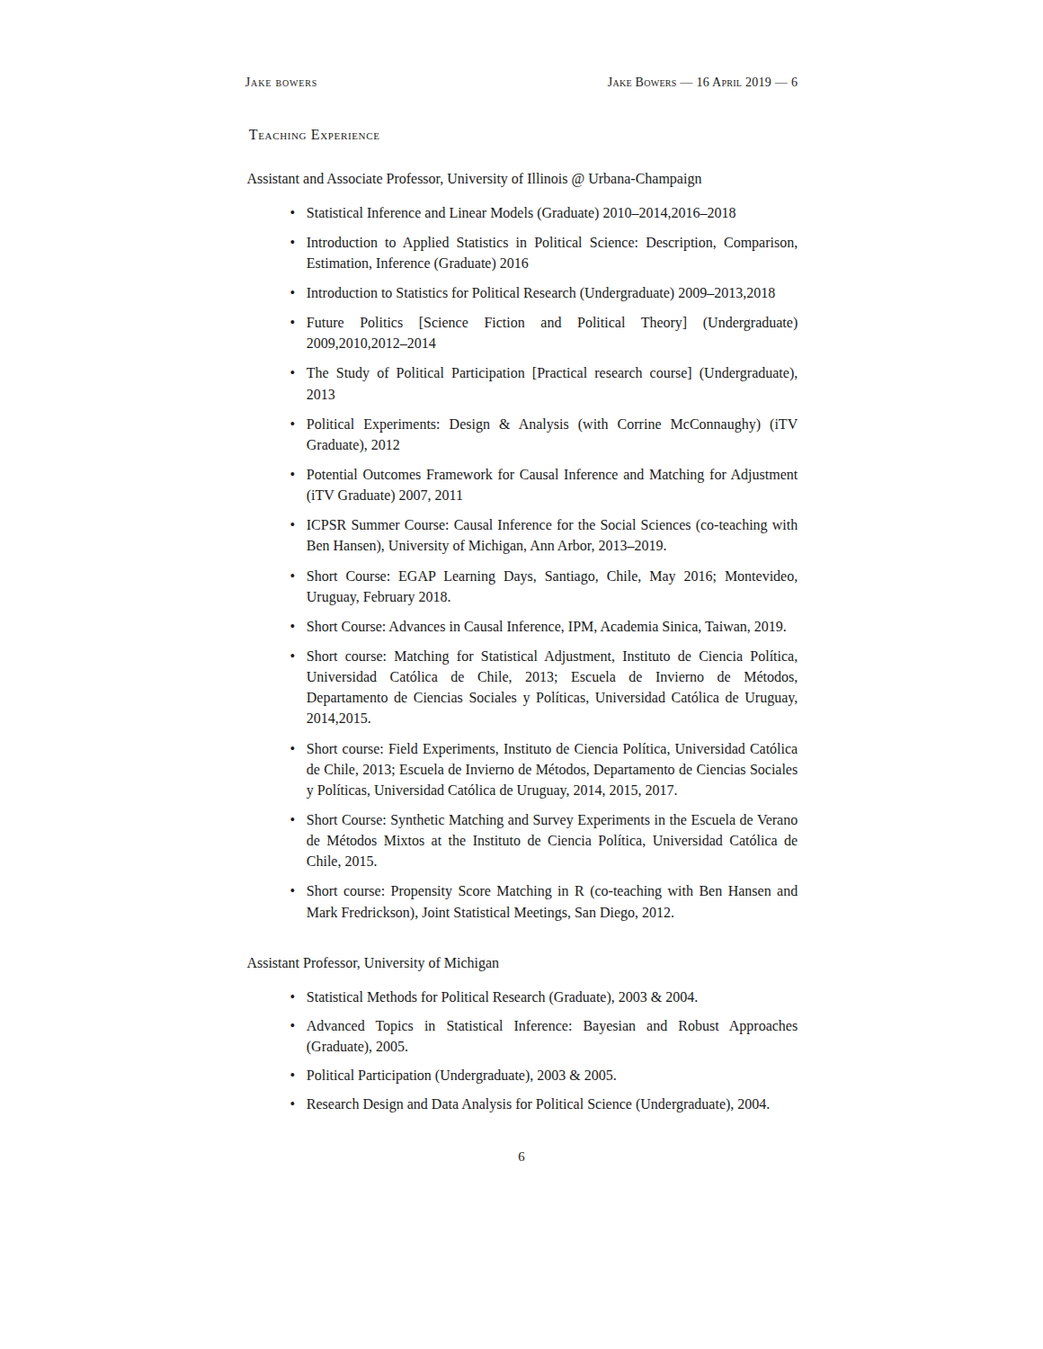Jake Bowers Jake Bowers — 16 April 2019 — 6
Teaching Experience
Assistant and Associate Professor, University of Illinois @ Urbana-Champaign
Statistical Inference and Linear Models (Graduate) 2010–2014,2016–2018
Introduction to Applied Statistics in Political Science: Description, Comparison, Estimation, Inference (Graduate) 2016
Introduction to Statistics for Political Research (Undergraduate) 2009–2013,2018
Future Politics [Science Fiction and Political Theory] (Undergraduate) 2009,2010,2012–2014
The Study of Political Participation [Practical research course] (Undergraduate), 2013
Political Experiments: Design & Analysis (with Corrine McConnaughy) (iTV Graduate), 2012
Potential Outcomes Framework for Causal Inference and Matching for Adjustment (iTV Graduate) 2007, 2011
ICPSR Summer Course: Causal Inference for the Social Sciences (co-teaching with Ben Hansen), University of Michigan, Ann Arbor, 2013–2019.
Short Course: EGAP Learning Days, Santiago, Chile, May 2016; Montevideo, Uruguay, February 2018.
Short Course: Advances in Causal Inference, IPM, Academia Sinica, Taiwan, 2019.
Short course: Matching for Statistical Adjustment, Instituto de Ciencia Política, Universidad Católica de Chile, 2013; Escuela de Invierno de Métodos, Departamento de Ciencias Sociales y Políticas, Universidad Católica de Uruguay, 2014,2015.
Short course: Field Experiments, Instituto de Ciencia Política, Universidad Católica de Chile, 2013; Escuela de Invierno de Métodos, Departamento de Ciencias Sociales y Políticas, Universidad Católica de Uruguay, 2014, 2015, 2017.
Short Course: Synthetic Matching and Survey Experiments in the Escuela de Verano de Métodos Mixtos at the Instituto de Ciencia Política, Universidad Católica de Chile, 2015.
Short course: Propensity Score Matching in R (co-teaching with Ben Hansen and Mark Fredrickson), Joint Statistical Meetings, San Diego, 2012.
Assistant Professor, University of Michigan
Statistical Methods for Political Research (Graduate), 2003 & 2004.
Advanced Topics in Statistical Inference: Bayesian and Robust Approaches (Graduate), 2005.
Political Participation (Undergraduate), 2003 & 2005.
Research Design and Data Analysis for Political Science (Undergraduate), 2004.
6